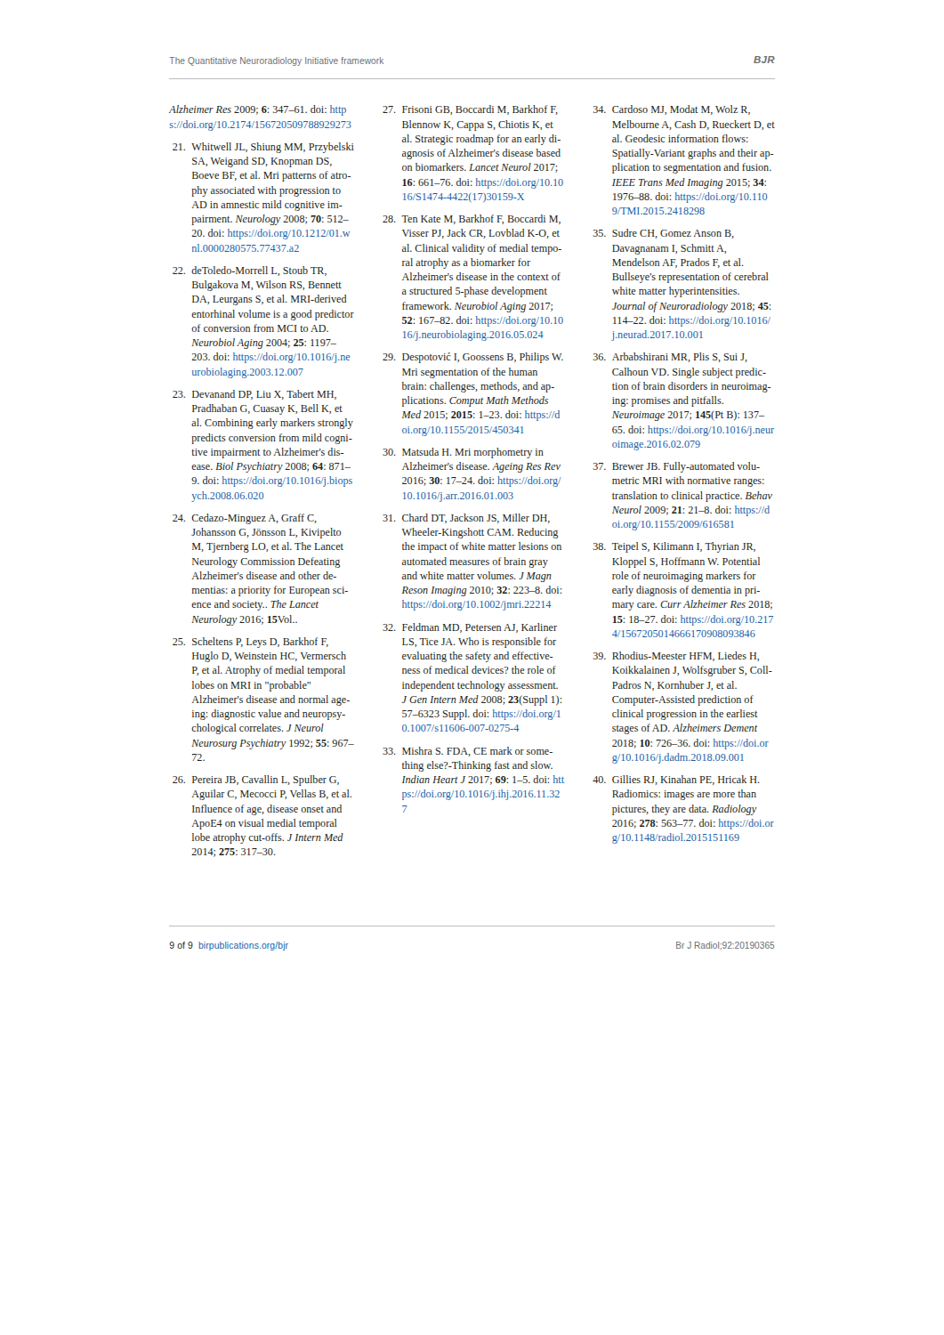The Quantitative Neuroradiology Initiative framework
BJR
Alzheimer Res 2009; 6: 347–61. doi: https://doi.org/10.2174/156720509788929273
21. Whitwell JL, Shiung MM, Przybelski SA, Weigand SD, Knopman DS, Boeve BF, et al. Mri patterns of atrophy associated with progression to AD in amnestic mild cognitive impairment. Neurology 2008; 70: 512–20. doi: https://doi.org/10.1212/01.wnl.0000280575.77437.a2
22. deToledo-Morrell L, Stoub TR, Bulgakova M, Wilson RS, Bennett DA, Leurgans S, et al. MRI-derived entorhinal volume is a good predictor of conversion from MCI to AD. Neurobiol Aging 2004; 25: 1197–203. doi: https://doi.org/10.1016/j.neurobiolaging.2003.12.007
23. Devanand DP, Liu X, Tabert MH, Pradhaban G, Cuasay K, Bell K, et al. Combining early markers strongly predicts conversion from mild cognitive impairment to Alzheimer's disease. Biol Psychiatry 2008; 64: 871–9. doi: https://doi.org/10.1016/j.biopsych.2008.06.020
24. Cedazo-Minguez A, Graff C, Johansson G, Jönsson L, Kivipelto M, Tjernberg LO, et al. The Lancet Neurology Commission Defeating Alzheimer's disease and other dementias: a priority for European science and society.. The Lancet Neurology 2016; 15 Vol..
25. Scheltens P, Leys D, Barkhof F, Huglo D, Weinstein HC, Vermersch P, et al. Atrophy of medial temporal lobes on MRI in "probable" Alzheimer's disease and normal ageing: diagnostic value and neuropsychological correlates. J Neurol Neurosurg Psychiatry 1992; 55: 967–72.
26. Pereira JB, Cavallin L, Spulber G, Aguilar C, Mecocci P, Vellas B, et al. Influence of age, disease onset and ApoE4 on visual medial temporal lobe atrophy cut-offs. J Intern Med 2014; 275: 317–30.
27. Frisoni GB, Boccardi M, Barkhof F, Blennow K, Cappa S, Chiotis K, et al. Strategic roadmap for an early diagnosis of Alzheimer's disease based on biomarkers. Lancet Neurol 2017; 16: 661–76. doi: https://doi.org/10.1016/S1474-4422(17)30159-X
28. Ten Kate M, Barkhof F, Boccardi M, Visser PJ, Jack CR, Lovblad K-O, et al. Clinical validity of medial temporal atrophy as a biomarker for Alzheimer's disease in the context of a structured 5-phase development framework. Neurobiol Aging 2017; 52: 167–82. doi: https://doi.org/10.1016/j.neurobiolaging.2016.05.024
29. Despotović I, Goossens B, Philips W. Mri segmentation of the human brain: challenges, methods, and applications. Comput Math Methods Med 2015; 2015: 1–23. doi: https://doi.org/10.1155/2015/450341
30. Matsuda H. Mri morphometry in Alzheimer's disease. Ageing Res Rev 2016; 30: 17–24. doi: https://doi.org/10.1016/j.arr.2016.01.003
31. Chard DT, Jackson JS, Miller DH, Wheeler-Kingshott CAM. Reducing the impact of white matter lesions on automated measures of brain gray and white matter volumes. J Magn Reson Imaging 2010; 32: 223–8. doi: https://doi.org/10.1002/jmri.22214
32. Feldman MD, Petersen AJ, Karliner LS, Tice JA. Who is responsible for evaluating the safety and effectiveness of medical devices? the role of independent technology assessment. J Gen Intern Med 2008; 23(Suppl 1): 57–6323 Suppl. doi: https://doi.org/10.1007/s11606-007-0275-4
33. Mishra S. FDA, CE mark or something else?-Thinking fast and slow. Indian Heart J 2017; 69: 1–5. doi: https://doi.org/10.1016/j.ihj.2016.11.327
34. Cardoso MJ, Modat M, Wolz R, Melbourne A, Cash D, Rueckert D, et al. Geodesic information flows: Spatially-Variant graphs and their application to segmentation and fusion. IEEE Trans Med Imaging 2015; 34: 1976–88. doi: https://doi.org/10.1109/TMI.2015.2418298
35. Sudre CH, Gomez Anson B, Davagnanam I, Schmitt A, Mendelson AF, Prados F, et al. Bullseye's representation of cerebral white matter hyperintensities. Journal of Neuroradiology 2018; 45: 114–22. doi: https://doi.org/10.1016/j.neurad.2017.10.001
36. Arbabshirani MR, Plis S, Sui J, Calhoun VD. Single subject prediction of brain disorders in neuroimaging: promises and pitfalls. Neuroimage 2017; 145(Pt B): 137–65. doi: https://doi.org/10.1016/j.neuroimage.2016.02.079
37. Brewer JB. Fully-automated volumetric MRI with normative ranges: translation to clinical practice. Behav Neurol 2009; 21: 21–8. doi: https://doi.org/10.1155/2009/616581
38. Teipel S, Kilimann I, Thyrian JR, Kloppel S, Hoffmann W. Potential role of neuroimaging markers for early diagnosis of dementia in primary care. Curr Alzheimer Res 2018; 15: 18–27. doi: https://doi.org/10.2174/1567205014666170908093846
39. Rhodius-Meester HFM, Liedes H, Koikkalainen J, Wolfsgruber S, Coll-Padros N, Kornhuber J, et al. Computer-Assisted prediction of clinical progression in the earliest stages of AD. Alzheimers Dement 2018; 10: 726–36. doi: https://doi.org/10.1016/j.dadm.2018.09.001
40. Gillies RJ, Kinahan PE, Hricak H. Radiomics: images are more than pictures, they are data. Radiology 2016; 278: 563–77. doi: https://doi.org/10.1148/radiol.2015151169
9 of 9 birpublications.org/bjr
Br J Radiol;92:20190365